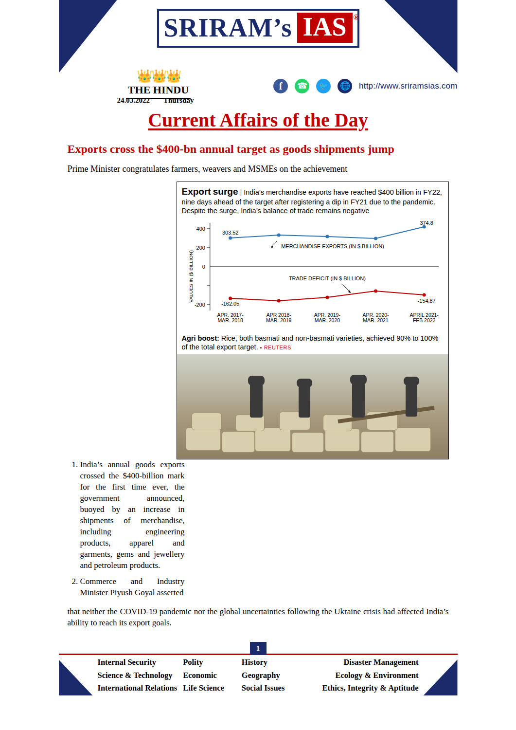SRIRAM’s IAS®
👑👑👑
THE HINDU
24.03.2022 Thursday
http://www.sriramsias.com
Current Affairs of the Day
Exports cross the $400-bn annual target as goods shipments jump
Prime Minister congratulates farmers, weavers and MSMEs on the achievement
Export surge|India’s merchandise exports have reached $400 billion in FY22, nine days ahead of the target after registering a dip in FY21 due to the pandemic. Despite the surge, India’s balance of trade remains negative
400 200 0 -200 VALUES IN ($ BILLION) 303.52 374.8 MERCHANDISE EXPORTS (IN $ BILLION) -162.05 -154.87 TRADE DEFICIT (IN $ BILLION) APR. 2017- MAR. 2018 APR 2018- MAR. 2019 APR. 2019- MAR. 2020 APR. 2020- MAR. 2021 APRIL 2021- FEB 2022
Agri boost: Rice, both basmati and non-basmati varieties, achieved 90% to 100% of the total export target. ▪ REUTERS
India’s annual goods exports crossed the $400-billion mark for the first time ever, the government announced, buoyed by an increase in shipments of merchandise, including engineering products, apparel and garments, gems and jewellery and petroleum products.
Commerce and Industry Minister Piyush Goyal asserted
that neither the COVID-19 pandemic nor the global uncertainties following the Ukraine crisis had affected India’s ability to reach its export goals.
1
| Internal Security | Polity | History | Disaster Management |
| Science & Technology | Economic | Geography | Ecology & Environment |
| International Relations | Life Science | Social Issues | Ethics, Integrity & Aptitude |